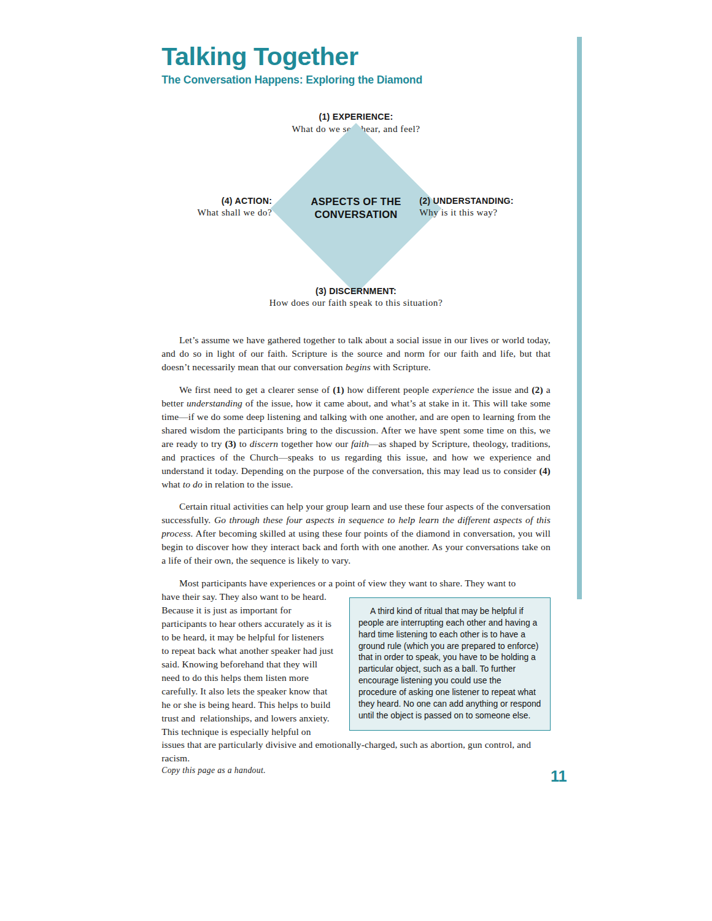Talking Together
The Conversation Happens: Exploring the Diamond
(1) EXPERIENCE: What do we see, hear, and feel?
ASPECTS OF THE
CONVERSATION
(4) ACTION: What shall we do?
(2) UNDERSTANDING: Why is it this way?
(3) DISCERNMENT: How does our faith speak to this situation?
Let’s assume we have gathered together to talk about a social issue in our lives or world today, and do so in light of our faith. Scripture is the source and norm for our faith and life, but that doesn’t necessarily mean that our conversation begins with Scripture.
We first need to get a clearer sense of (1) how different people experience the issue and (2) a better understanding of the issue, how it came about, and what’s at stake in it. This will take some time—if we do some deep listening and talking with one another, and are open to learning from the shared wisdom the participants bring to the discussion. After we have spent some time on this, we are ready to try (3) to discern together how our faith—as shaped by Scripture, theology, traditions, and practices of the Church—speaks to us regarding this issue, and how we experience and understand it today. Depending on the purpose of the conversation, this may lead us to consider (4) what to do in relation to the issue.
Certain ritual activities can help your group learn and use these four aspects of the conversation successfully. Go through these four aspects in sequence to help learn the different aspects of this process. After becoming skilled at using these four points of the diamond in conversation, you will begin to discover how they interact back and forth with one another. As your conversations take on a life of their own, the sequence is likely to vary.
Most participants have experiences or a point of view they want to share. They want to
A third kind of ritual that may be helpful if people are interrupting each other and having a hard time listening to each other is to have a ground rule (which you are prepared to enforce) that in order to speak, you have to be holding a particular object, such as a ball. To further encourage listening you could use the procedure of asking one listener to repeat what they heard. No one can add anything or respond until the object is passed on to someone else.
have their say. They also want to be heard. Because it is just as important for participants to hear others accurately as it is to be heard, it may be helpful for listeners to repeat back what another speaker had just said. Knowing beforehand that they will need to do this helps them listen more carefully. It also lets the speaker know that he or she is being heard. This helps to build trust and relationships, and lowers anxiety. This technique is especially helpful on issues that are particularly divisive and emotionally-charged, such as abortion, gun control, and racism.
Copy this page as a handout. 11